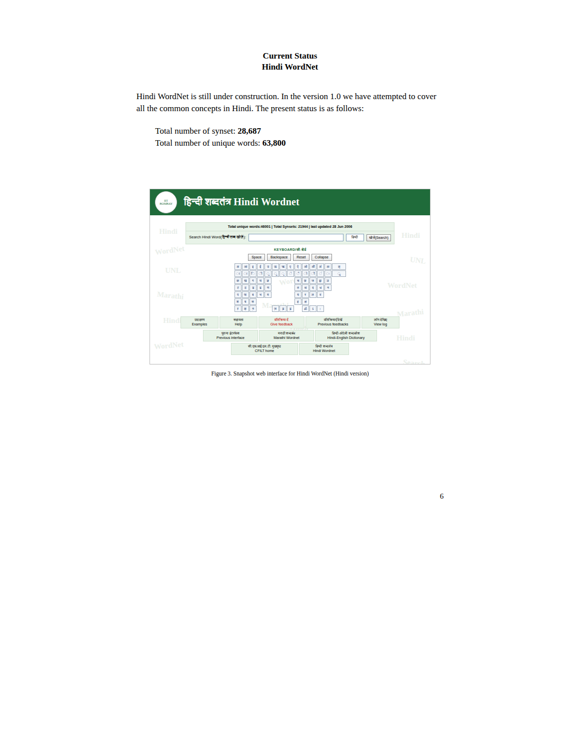Current Status Hindi WordNet
Hindi WordNet is still under construction. In the version 1.0 we have attempted to cover all the common concepts in Hindi. The present status is as follows:
Total number of synset: 28,687
Total number of unique words: 63,800
IIT
BOMBAY
हिन्दी शब्दतंत्र Hindi Wordnet
Hindi WordNet UNL Marathi Hindi WordNet Hindi UNL WordNet Marathi Hindi Search WordNet Marathi Hindi
Total unique words:46001 | Total Synsets: 21944 | last updated 28 Jun 2006
Search Hindi Word(हिन्दी शब्द खोजें): हिन्दी खोजें(Search)
KEYBOARD/की-बोर्ड
Space Backspace Reset Collapse
| अ | आ | इ | ई | उ | ऊ | ऋ | ए | ऐ | ओ | औ | अं | अः | ऌ |
| ा | ा | ि | ी | ु | ू | ृ | े | ै | ो | ौ | ं | ः | ॢ |
| क | ख | ग | घ | ङ | | | | च | छ | ज | झ | ञ | |
| ट | ठ | ड | ढ | ण | | | | त | थ | द | ध | न | |
| प | फ | ब | भ | म | | | | य | र | ल | व | | |
| श | ष | स | | | | | | ह | क्ष | | | | |
| ऱ | ऴ | ऩ | | | ज़ | ड़ | ढ़ | | ॐ | ऽ | । | | |
उदाहरण Examples
सहायताHelp
प्रतिक्रिया देंGive feedback
प्रतिक्रियाएँ देखेंPrevious feedbacks
लॉग देखिए View log
पुराना इंटरफेस Previous interface
मराठी शब्दबंध Marathi Wordnet
हिन्दी-अंग्रेज़ी शब्दकोश Hindi-English Dictionary
सी.एफ़.आई.एल.टी. मुखपृष्ठ CFILT home
हिन्दी शब्दतंत्र Hindi Wordnet
Figure 3. Snapshot web interface for Hindi WordNet (Hindi version)
6